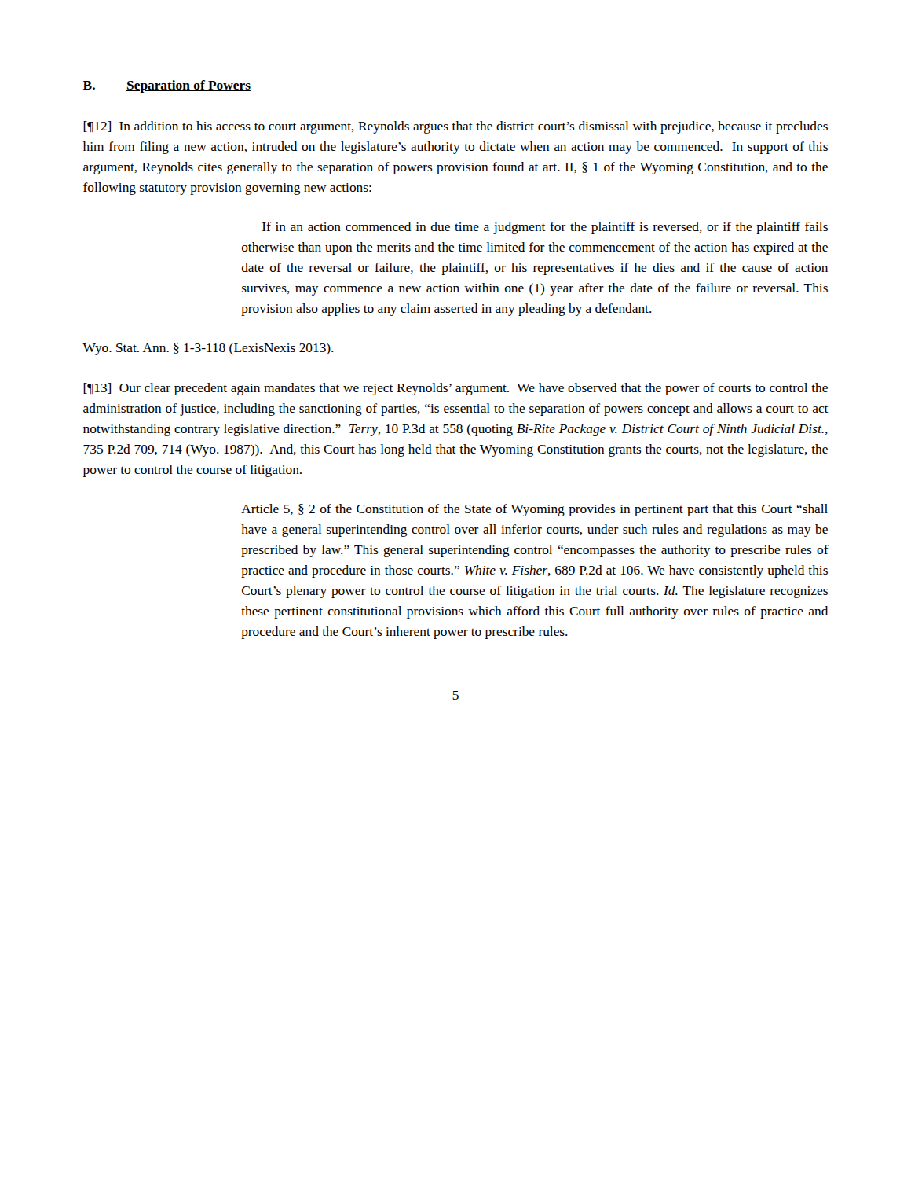B. Separation of Powers
[¶12] In addition to his access to court argument, Reynolds argues that the district court’s dismissal with prejudice, because it precludes him from filing a new action, intruded on the legislature’s authority to dictate when an action may be commenced. In support of this argument, Reynolds cites generally to the separation of powers provision found at art. II, § 1 of the Wyoming Constitution, and to the following statutory provision governing new actions:
If in an action commenced in due time a judgment for the plaintiff is reversed, or if the plaintiff fails otherwise than upon the merits and the time limited for the commencement of the action has expired at the date of the reversal or failure, the plaintiff, or his representatives if he dies and if the cause of action survives, may commence a new action within one (1) year after the date of the failure or reversal. This provision also applies to any claim asserted in any pleading by a defendant.
Wyo. Stat. Ann. § 1-3-118 (LexisNexis 2013).
[¶13] Our clear precedent again mandates that we reject Reynolds’ argument. We have observed that the power of courts to control the administration of justice, including the sanctioning of parties, “is essential to the separation of powers concept and allows a court to act notwithstanding contrary legislative direction.” Terry, 10 P.3d at 558 (quoting Bi-Rite Package v. District Court of Ninth Judicial Dist., 735 P.2d 709, 714 (Wyo. 1987)). And, this Court has long held that the Wyoming Constitution grants the courts, not the legislature, the power to control the course of litigation.
Article 5, § 2 of the Constitution of the State of Wyoming provides in pertinent part that this Court “shall have a general superintending control over all inferior courts, under such rules and regulations as may be prescribed by law.” This general superintending control “encompasses the authority to prescribe rules of practice and procedure in those courts.” White v. Fisher, 689 P.2d at 106. We have consistently upheld this Court’s plenary power to control the course of litigation in the trial courts. Id. The legislature recognizes these pertinent constitutional provisions which afford this Court full authority over rules of practice and procedure and the Court’s inherent power to prescribe rules.
5